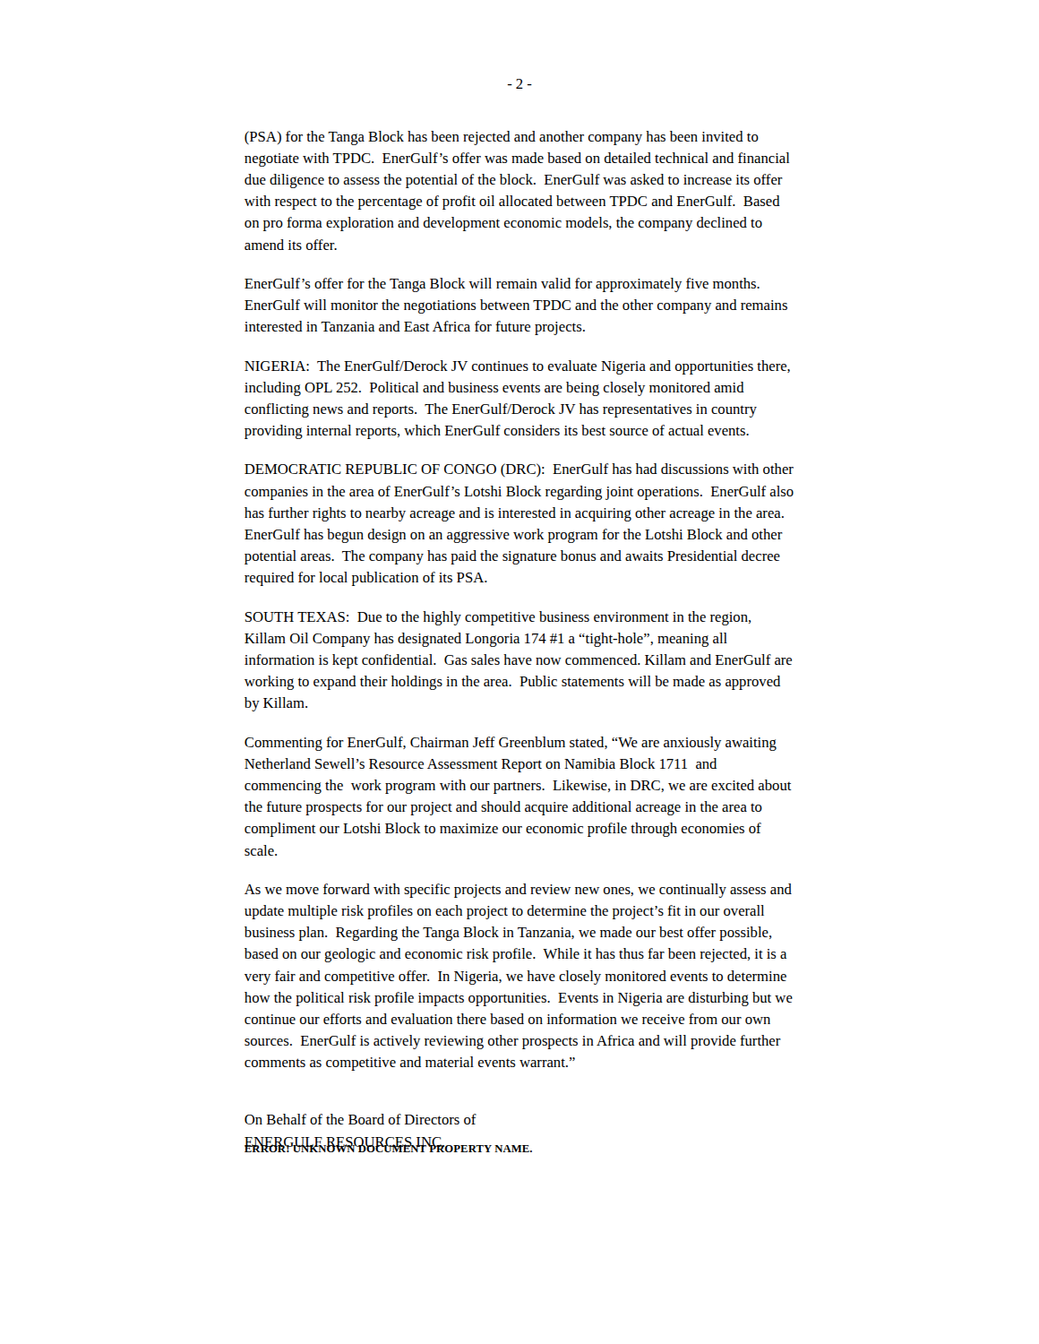- 2 -
(PSA) for the Tanga Block has been rejected and another company has been invited to negotiate with TPDC. EnerGulf’s offer was made based on detailed technical and financial due diligence to assess the potential of the block. EnerGulf was asked to increase its offer with respect to the percentage of profit oil allocated between TPDC and EnerGulf. Based on pro forma exploration and development economic models, the company declined to amend its offer.
EnerGulf’s offer for the Tanga Block will remain valid for approximately five months. EnerGulf will monitor the negotiations between TPDC and the other company and remains interested in Tanzania and East Africa for future projects.
NIGERIA: The EnerGulf/Derock JV continues to evaluate Nigeria and opportunities there, including OPL 252. Political and business events are being closely monitored amid conflicting news and reports. The EnerGulf/Derock JV has representatives in country providing internal reports, which EnerGulf considers its best source of actual events.
DEMOCRATIC REPUBLIC OF CONGO (DRC): EnerGulf has had discussions with other companies in the area of EnerGulf’s Lotshi Block regarding joint operations. EnerGulf also has further rights to nearby acreage and is interested in acquiring other acreage in the area. EnerGulf has begun design on an aggressive work program for the Lotshi Block and other potential areas. The company has paid the signature bonus and awaits Presidential decree required for local publication of its PSA.
SOUTH TEXAS: Due to the highly competitive business environment in the region, Killam Oil Company has designated Longoria 174 #1 a “tight-hole”, meaning all information is kept confidential. Gas sales have now commenced. Killam and EnerGulf are working to expand their holdings in the area. Public statements will be made as approved by Killam.
Commenting for EnerGulf, Chairman Jeff Greenblum stated, “We are anxiously awaiting Netherland Sewell’s Resource Assessment Report on Namibia Block 1711 and commencing the work program with our partners. Likewise, in DRC, we are excited about the future prospects for our project and should acquire additional acreage in the area to compliment our Lotshi Block to maximize our economic profile through economies of scale.
As we move forward with specific projects and review new ones, we continually assess and update multiple risk profiles on each project to determine the project’s fit in our overall business plan. Regarding the Tanga Block in Tanzania, we made our best offer possible, based on our geologic and economic risk profile. While it has thus far been rejected, it is a very fair and competitive offer. In Nigeria, we have closely monitored events to determine how the political risk profile impacts opportunities. Events in Nigeria are disturbing but we continue our efforts and evaluation there based on information we receive from our own sources. EnerGulf is actively reviewing other prospects in Africa and will provide further comments as competitive and material events warrant.”
On Behalf of the Board of Directors of
ENERGULF RESOURCES INC.
ERROR! UNKNOWN DOCUMENT PROPERTY NAME.